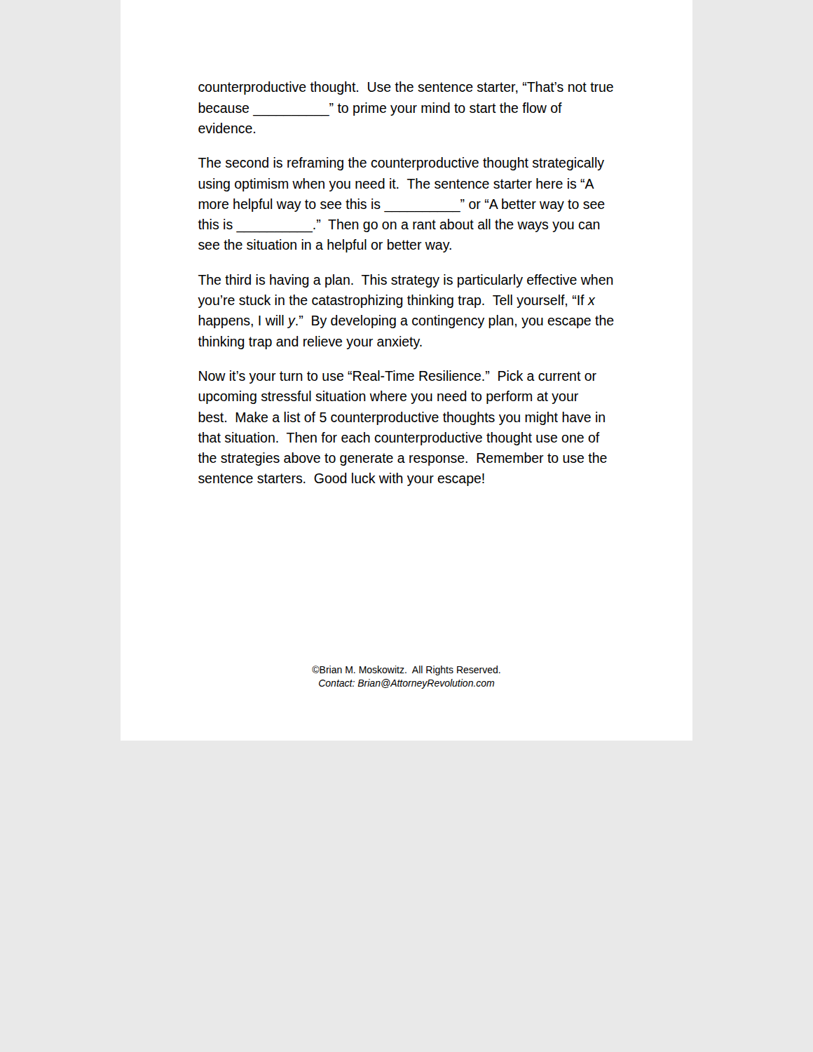counterproductive thought. Use the sentence starter, “That’s not true because __________” to prime your mind to start the flow of evidence.
The second is reframing the counterproductive thought strategically using optimism when you need it. The sentence starter here is “A more helpful way to see this is __________” or “A better way to see this is __________.” Then go on a rant about all the ways you can see the situation in a helpful or better way.
The third is having a plan. This strategy is particularly effective when you’re stuck in the catastrophizing thinking trap. Tell yourself, “If x happens, I will y.” By developing a contingency plan, you escape the thinking trap and relieve your anxiety.
Now it’s your turn to use “Real-Time Resilience.” Pick a current or upcoming stressful situation where you need to perform at your best. Make a list of 5 counterproductive thoughts you might have in that situation. Then for each counterproductive thought use one of the strategies above to generate a response. Remember to use the sentence starters. Good luck with your escape!
©Brian M. Moskowitz. All Rights Reserved.
Contact: Brian@AttorneyRevolution.com